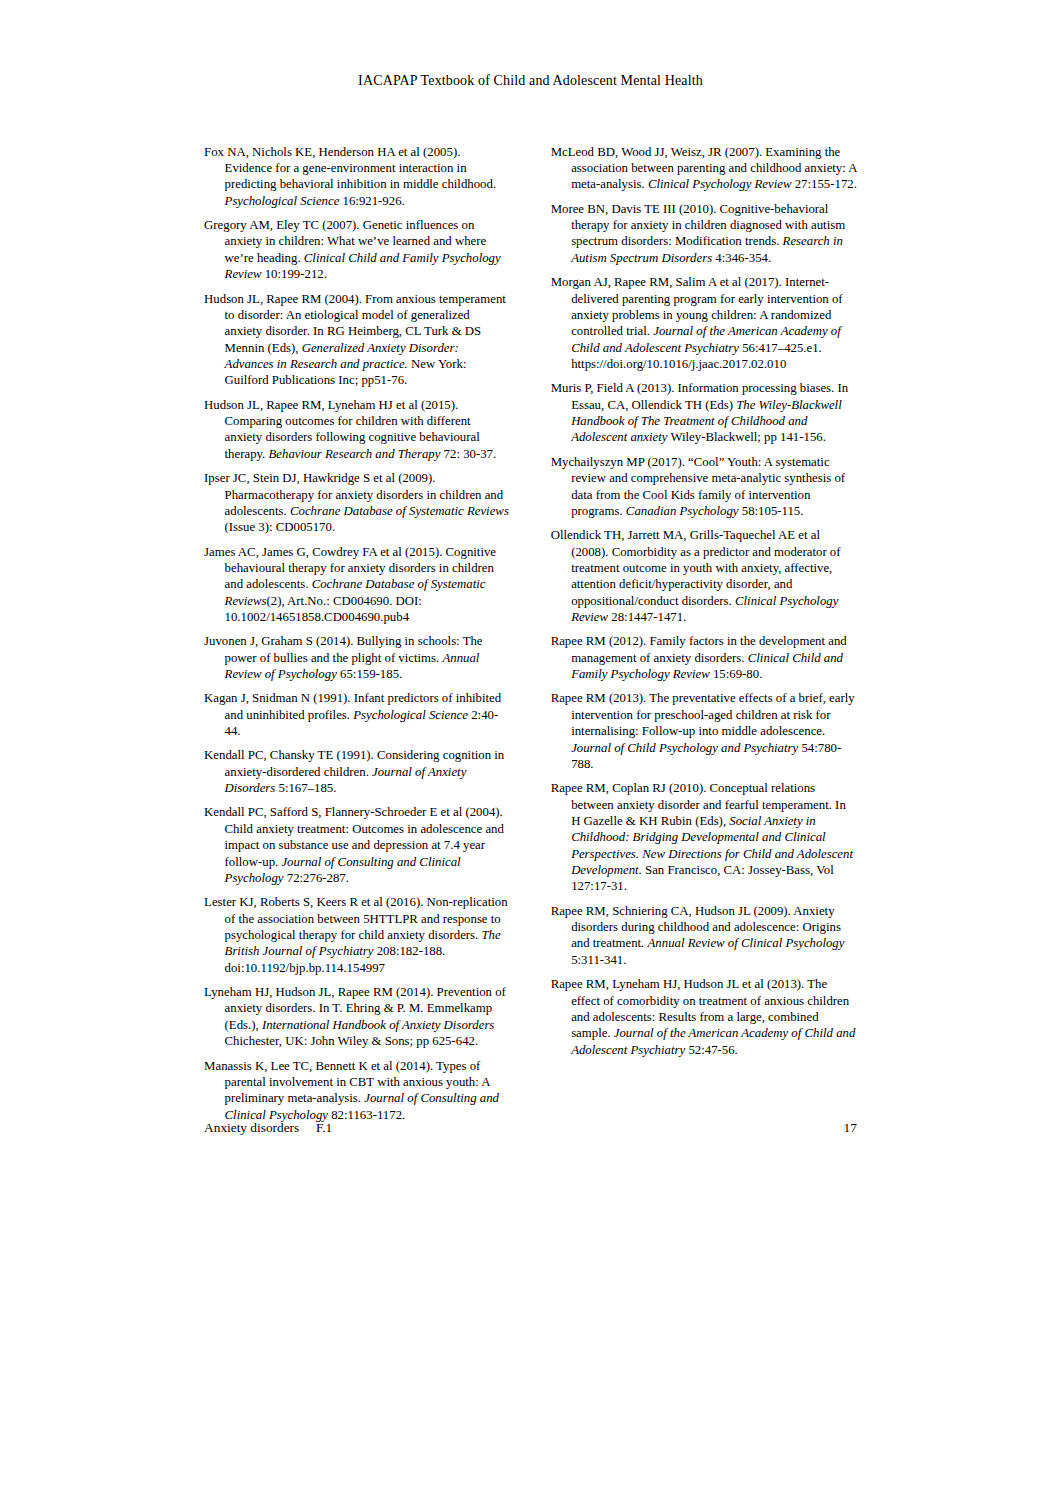IACAPAP Textbook of Child and Adolescent Mental Health
Fox NA, Nichols KE, Henderson HA et al (2005). Evidence for a gene-environment interaction in predicting behavioral inhibition in middle childhood. Psychological Science 16:921-926.
Gregory AM, Eley TC (2007). Genetic influences on anxiety in children: What we’ve learned and where we’re heading. Clinical Child and Family Psychology Review 10:199-212.
Hudson JL, Rapee RM (2004). From anxious temperament to disorder: An etiological model of generalized anxiety disorder. In RG Heimberg, CL Turk & DS Mennin (Eds), Generalized Anxiety Disorder: Advances in Research and practice. New York: Guilford Publications Inc; pp51-76.
Hudson JL, Rapee RM, Lyneham HJ et al (2015). Comparing outcomes for children with different anxiety disorders following cognitive behavioural therapy. Behaviour Research and Therapy 72: 30-37.
Ipser JC, Stein DJ, Hawkridge S et al (2009). Pharmacotherapy for anxiety disorders in children and adolescents. Cochrane Database of Systematic Reviews (Issue 3): CD005170.
James AC, James G, Cowdrey FA et al (2015). Cognitive behavioural therapy for anxiety disorders in children and adolescents. Cochrane Database of Systematic Reviews(2), Art.No.: CD004690. DOI: 10.1002/14651858.CD004690.pub4
Juvonen J, Graham S (2014). Bullying in schools: The power of bullies and the plight of victims. Annual Review of Psychology 65:159-185.
Kagan J, Snidman N (1991). Infant predictors of inhibited and uninhibited profiles. Psychological Science 2:40-44.
Kendall PC, Chansky TE (1991). Considering cognition in anxiety-disordered children. Journal of Anxiety Disorders 5:167–185.
Kendall PC, Safford S, Flannery-Schroeder E et al (2004). Child anxiety treatment: Outcomes in adolescence and impact on substance use and depression at 7.4 year follow-up. Journal of Consulting and Clinical Psychology 72:276-287.
Lester KJ, Roberts S, Keers R et al (2016). Non-replication of the association between 5HTTLPR and response to psychological therapy for child anxiety disorders. The British Journal of Psychiatry 208:182-188. doi:10.1192/bjp.bp.114.154997
Lyneham HJ, Hudson JL, Rapee RM (2014). Prevention of anxiety disorders. In T. Ehring & P. M. Emmelkamp (Eds.), International Handbook of Anxiety Disorders Chichester, UK: John Wiley & Sons; pp 625-642.
Manassis K, Lee TC, Bennett K et al (2014). Types of parental involvement in CBT with anxious youth: A preliminary meta-analysis. Journal of Consulting and Clinical Psychology 82:1163-1172.
McLeod BD, Wood JJ, Weisz, JR (2007). Examining the association between parenting and childhood anxiety: A meta-analysis. Clinical Psychology Review 27:155-172.
Moree BN, Davis TE III (2010). Cognitive-behavioral therapy for anxiety in children diagnosed with autism spectrum disorders: Modification trends. Research in Autism Spectrum Disorders 4:346-354.
Morgan AJ, Rapee RM, Salim A et al (2017). Internet-delivered parenting program for early intervention of anxiety problems in young children: A randomized controlled trial. Journal of the American Academy of Child and Adolescent Psychiatry 56:417–425.e1. https://doi.org/10.1016/j.jaac.2017.02.010
Muris P, Field A (2013). Information processing biases. In Essau, CA, Ollendick TH (Eds) The Wiley-Blackwell Handbook of The Treatment of Childhood and Adolescent anxiety Wiley-Blackwell; pp 141-156.
Mychailyszyn MP (2017). “Cool” Youth: A systematic review and comprehensive meta-analytic synthesis of data from the Cool Kids family of intervention programs. Canadian Psychology 58:105-115.
Ollendick TH, Jarrett MA, Grills-Taquechel AE et al (2008). Comorbidity as a predictor and moderator of treatment outcome in youth with anxiety, affective, attention deficit/hyperactivity disorder, and oppositional/conduct disorders. Clinical Psychology Review 28:1447-1471.
Rapee RM (2012). Family factors in the development and management of anxiety disorders. Clinical Child and Family Psychology Review 15:69-80.
Rapee RM (2013). The preventative effects of a brief, early intervention for preschool-aged children at risk for internalising: Follow-up into middle adolescence. Journal of Child Psychology and Psychiatry 54:780-788.
Rapee RM, Coplan RJ (2010). Conceptual relations between anxiety disorder and fearful temperament. In H Gazelle & KH Rubin (Eds), Social Anxiety in Childhood: Bridging Developmental and Clinical Perspectives. New Directions for Child and Adolescent Development. San Francisco, CA: Jossey-Bass, Vol 127:17-31.
Rapee RM, Schniering CA, Hudson JL (2009). Anxiety disorders during childhood and adolescence: Origins and treatment. Annual Review of Clinical Psychology 5:311-341.
Rapee RM, Lyneham HJ, Hudson JL et al (2013). The effect of comorbidity on treatment of anxious children and adolescents: Results from a large, combined sample. Journal of the American Academy of Child and Adolescent Psychiatry 52:47-56.
Anxiety disorders F.1 17